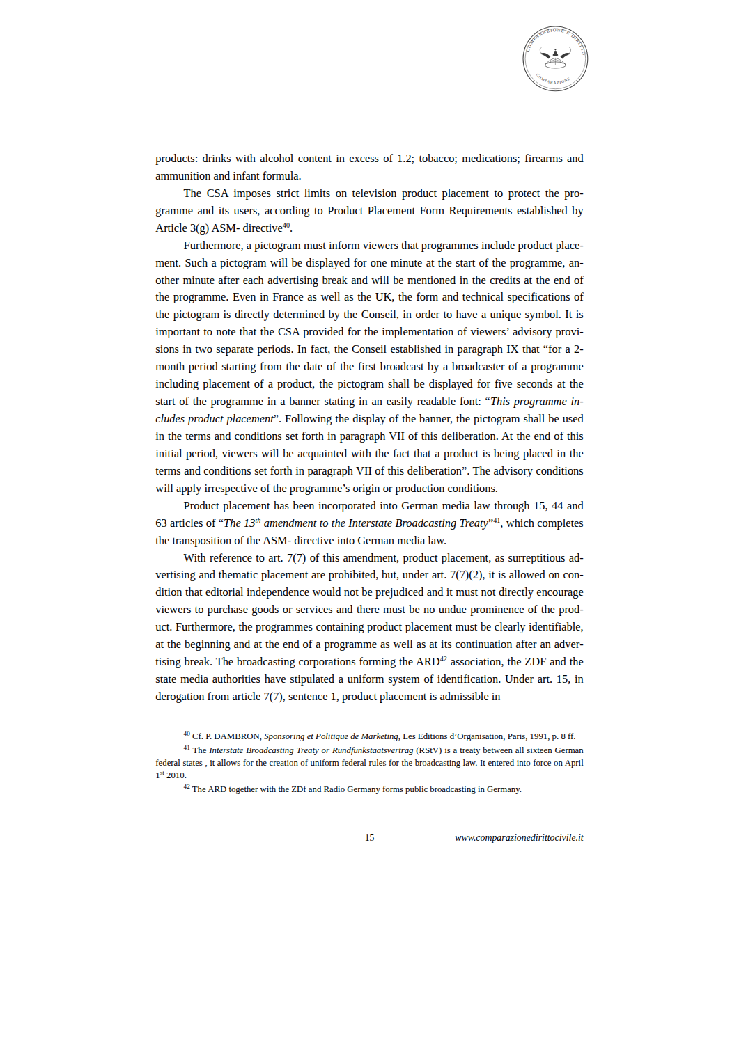COMPARAZIONE E DIRITTO CIVILE COMPARAZIONE
products: drinks with alcohol content in excess of 1.2; tobacco; medications; firearms and ammunition and infant formula.
The CSA imposes strict limits on television product placement to protect the programme and its users, according to Product Placement Form Requirements established by Article 3(g) ASM- directive40.
Furthermore, a pictogram must inform viewers that programmes include product placement. Such a pictogram will be displayed for one minute at the start of the programme, another minute after each advertising break and will be mentioned in the credits at the end of the programme. Even in France as well as the UK, the form and technical specifications of the pictogram is directly determined by the Conseil, in order to have a unique symbol. It is important to note that the CSA provided for the implementation of viewers’ advisory provisions in two separate periods. In fact, the Conseil established in paragraph IX that “for a 2-month period starting from the date of the first broadcast by a broadcaster of a programme including placement of a product, the pictogram shall be displayed for five seconds at the start of the programme in a banner stating in an easily readable font: “This programme includes product placement”. Following the display of the banner, the pictogram shall be used in the terms and conditions set forth in paragraph VII of this deliberation. At the end of this initial period, viewers will be acquainted with the fact that a product is being placed in the terms and conditions set forth in paragraph VII of this deliberation”. The advisory conditions will apply irrespective of the programme’s origin or production conditions.
Product placement has been incorporated into German media law through 15, 44 and 63 articles of “The 13th amendment to the Interstate Broadcasting Treaty”41, which completes the transposition of the ASM- directive into German media law.
With reference to art. 7(7) of this amendment, product placement, as surreptitious advertising and thematic placement are prohibited, but, under art. 7(7)(2), it is allowed on condition that editorial independence would not be prejudiced and it must not directly encourage viewers to purchase goods or services and there must be no undue prominence of the product. Furthermore, the programmes containing product placement must be clearly identifiable, at the beginning and at the end of a programme as well as at its continuation after an advertising break. The broadcasting corporations forming the ARD42 association, the ZDF and the state media authorities have stipulated a uniform system of identification. Under art. 15, in derogation from article 7(7), sentence 1, product placement is admissible in
40 Cf. P. DAMBRON, Sponsoring et Politique de Marketing, Les Editions d’Organisation, Paris, 1991, p. 8 ff.
41 The Interstate Broadcasting Treaty or Rundfunkstaatsvertrag (RStV) is a treaty between all sixteen German federal states , it allows for the creation of uniform federal rules for the broadcasting law. It entered into force on April 1st 2010.
42 The ARD together with the ZDf and Radio Germany forms public broadcasting in Germany.
15 www.comparazionedirittocivile.it